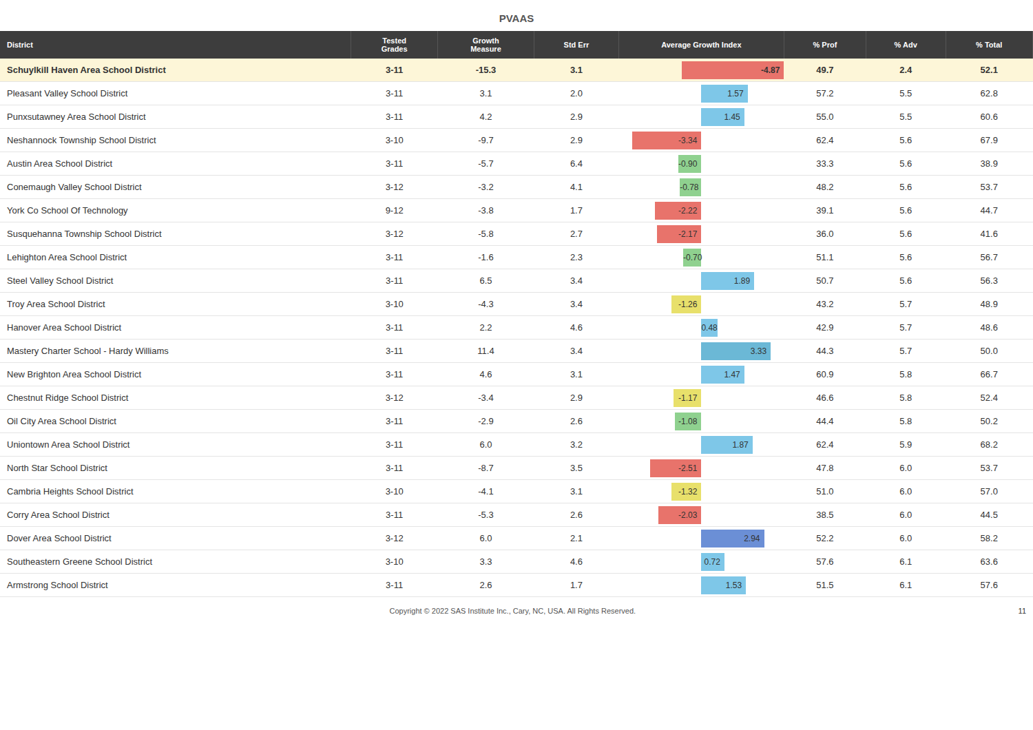PVAAS
| District | Tested Grades | Growth Measure | Std Err | Average Growth Index | % Prof | % Adv | % Total |
| --- | --- | --- | --- | --- | --- | --- | --- |
| Schuylkill Haven Area School District | 3-11 | -15.3 | 3.1 | -4.87 | 49.7 | 2.4 | 52.1 |
| Pleasant Valley School District | 3-11 | 3.1 | 2.0 | 1.57 | 57.2 | 5.5 | 62.8 |
| Punxsutawney Area School District | 3-11 | 4.2 | 2.9 | 1.45 | 55.0 | 5.5 | 60.6 |
| Neshannock Township School District | 3-10 | -9.7 | 2.9 | -3.34 | 62.4 | 5.6 | 67.9 |
| Austin Area School District | 3-11 | -5.7 | 6.4 | -0.90 | 33.3 | 5.6 | 38.9 |
| Conemaugh Valley School District | 3-12 | -3.2 | 4.1 | -0.78 | 48.2 | 5.6 | 53.7 |
| York Co School Of Technology | 9-12 | -3.8 | 1.7 | -2.22 | 39.1 | 5.6 | 44.7 |
| Susquehanna Township School District | 3-12 | -5.8 | 2.7 | -2.17 | 36.0 | 5.6 | 41.6 |
| Lehighton Area School District | 3-11 | -1.6 | 2.3 | -0.70 | 51.1 | 5.6 | 56.7 |
| Steel Valley School District | 3-11 | 6.5 | 3.4 | 1.89 | 50.7 | 5.6 | 56.3 |
| Troy Area School District | 3-10 | -4.3 | 3.4 | -1.26 | 43.2 | 5.7 | 48.9 |
| Hanover Area School District | 3-11 | 2.2 | 4.6 | 0.48 | 42.9 | 5.7 | 48.6 |
| Mastery Charter School - Hardy Williams | 3-11 | 11.4 | 3.4 | 3.33 | 44.3 | 5.7 | 50.0 |
| New Brighton Area School District | 3-11 | 4.6 | 3.1 | 1.47 | 60.9 | 5.8 | 66.7 |
| Chestnut Ridge School District | 3-12 | -3.4 | 2.9 | -1.17 | 46.6 | 5.8 | 52.4 |
| Oil City Area School District | 3-11 | -2.9 | 2.6 | -1.08 | 44.4 | 5.8 | 50.2 |
| Uniontown Area School District | 3-11 | 6.0 | 3.2 | 1.87 | 62.4 | 5.9 | 68.2 |
| North Star School District | 3-11 | -8.7 | 3.5 | -2.51 | 47.8 | 6.0 | 53.7 |
| Cambria Heights School District | 3-10 | -4.1 | 3.1 | -1.32 | 51.0 | 6.0 | 57.0 |
| Corry Area School District | 3-11 | -5.3 | 2.6 | -2.03 | 38.5 | 6.0 | 44.5 |
| Dover Area School District | 3-12 | 6.0 | 2.1 | 2.94 | 52.2 | 6.0 | 58.2 |
| Southeastern Greene School District | 3-10 | 3.3 | 4.6 | 0.72 | 57.6 | 6.1 | 63.6 |
| Armstrong School District | 3-11 | 2.6 | 1.7 | 1.53 | 51.5 | 6.1 | 57.6 |
Copyright © 2022 SAS Institute Inc., Cary, NC, USA. All Rights Reserved. 11